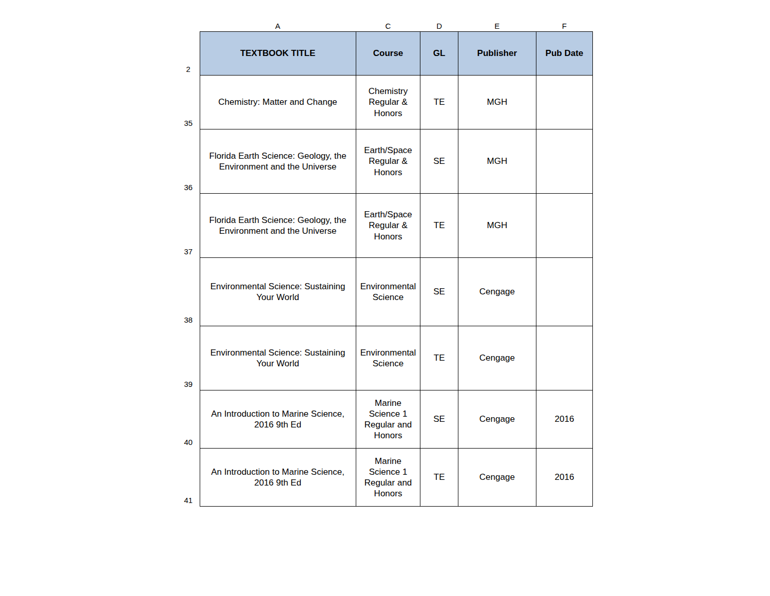| | A | C | D | E | F |
| --- | --- | --- | --- | --- | --- |
| 2 | TEXTBOOK TITLE | Course | GL | Publisher | Pub Date |
| 35 | Chemistry: Matter and Change | Chemistry Regular & Honors | TE | MGH | |
| 36 | Florida Earth Science: Geology, the Environment and the Universe | Earth/Space Regular & Honors | SE | MGH | |
| 37 | Florida Earth Science: Geology, the Environment and the Universe | Earth/Space Regular & Honors | TE | MGH | |
| 38 | Environmental Science: Sustaining Your World | Environmental Science | SE | Cengage | |
| 39 | Environmental Science: Sustaining Your World | Environmental Science | TE | Cengage | |
| 40 | An Introduction to Marine Science, 2016 9th Ed | Marine Science 1 Regular and Honors | SE | Cengage | 2016 |
| 41 | An Introduction to Marine Science, 2016 9th Ed | Marine Science 1 Regular and Honors | TE | Cengage | 2016 |